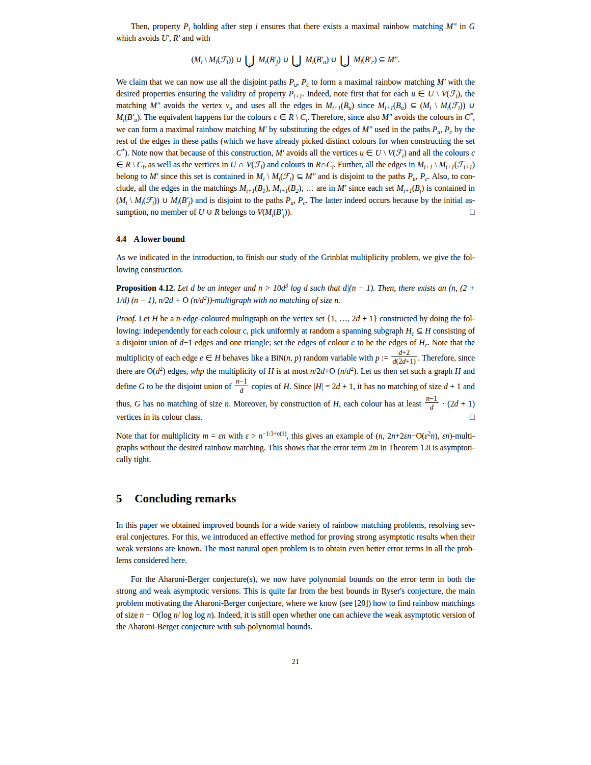Then, property Pi holding after step i ensures that there exists a maximal rainbow matching M″ in G which avoids U′, R′ and with
(Mi \ Mi(ℱi)) ∪ ⋃j Mi(B′j) ∪ ⋃u Mi(B′u) ∪ ⋃c Mi(B′c) ⊆ M″.
We claim that we can now use all the disjoint paths Pu, Pc to form a maximal rainbow matching M′ with the desired properties ensuring the validity of property Pi+1. Indeed, note first that for each u ∈ U \ V(ℱi), the matching M″ avoids the vertex vu and uses all the edges in Mi+1(Bu) since Mi+1(Bu) ⊆ (Mi \ Mi(ℱi)) ∪ Mi(B′u). The equivalent happens for the colours c ∈ R \ Ci. Therefore, since also M″ avoids the colours in C*, we can form a maximal rainbow matching M′ by substituting the edges of M″ used in the paths Pu, Pc by the rest of the edges in these paths (which we have already picked distinct colours for when constructing the set C*). Note now that because of this construction, M′ avoids all the vertices u ∈ U \ V(ℱi) and all the colours c ∈ R \ Ci, as well as the vertices in U ∩ V(ℱi) and colours in R∩Ci. Further, all the edges in Mi+1 \ Mi+1(ℱi+1) belong to M′ since this set is contained in Mi \ Mi(ℱi) ⊆ M″ and is disjoint to the paths Pu, Pc. Also, to conclude, all the edges in the matchings Mi+1(B1), Mi+1(B2), … are in M′ since each set Mi+1(Bj) is contained in (Mi \ Mi(ℱi)) ∪ Mi(B′j) and is disjoint to the paths Pu, Pc. The latter indeed occurs because by the initial assumption, no member of U ∪ R belongs to V(Mi(B′j)).
4.4 A lower bound
As we indicated in the introduction, to finish our study of the Grinblat multiplicity problem, we give the following construction.
Proposition 4.12. Let d be an integer and n > 10d3 log d such that d|(n − 1). Then, there exists an (n, (2 + 1/d) (n − 1), n/2d + O (n/d2))-multigraph with no matching of size n.
Proof. Let H be a n-edge-coloured multigraph on the vertex set {1, …, 2d + 1} constructed by doing the following: independently for each colour c, pick uniformly at random a spanning subgraph Hc ⊆ H consisting of a disjoint union of d−1 edges and one triangle; set the edges of colour c to be the edges of Hc. Note that the multiplicity of each edge e ∈ H behaves like a BIN(n, p) random variable with p := d+2 d(2d+1). Therefore, since there are O(d2) edges, whp the multiplicity of H is at most n/2d+O (n/d2). Let us then set such a graph H and define G to be the disjoint union of n−1 d copies of H. Since |H| = 2d + 1, it has no matching of size d + 1 and thus, G has no matching of size n. Moreover, by construction of H, each colour has at least n−1 d · (2d + 1) vertices in its colour class.
Note that for multiplicity m = εn with ε > n−1/3+o(1), this gives an example of (n, 2n+2εn−O(ε2n), εn)-multigraphs without the desired rainbow matching. This shows that the error term 2m in Theorem 1.8 is asymptotically tight.
5 Concluding remarks
In this paper we obtained improved bounds for a wide variety of rainbow matching problems, resolving several conjectures. For this, we introduced an effective method for proving strong asymptotic results when their weak versions are known. The most natural open problem is to obtain even better error terms in all the problems considered here.
For the Aharoni-Berger conjecture(s), we now have polynomial bounds on the error term in both the strong and weak asymptotic versions. This is quite far from the best bounds in Ryser's conjecture, the main problem motivating the Aharoni-Berger conjecture, where we know (see [20]) how to find rainbow matchings of size n − O(log n/ log log n). Indeed, it is still open whether one can achieve the weak asymptotic version of the Aharoni-Berger conjecture with sub-polynomial bounds.
21